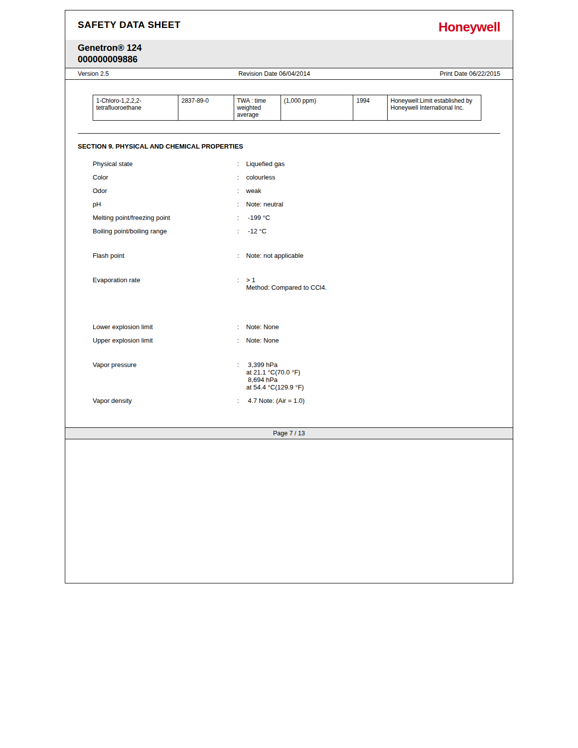SAFETY DATA SHEET
Honeywell
Genetron® 124
000000009886
Version 2.5 Revision Date 06/04/2014 Print Date 06/22/2015
| 1-Chloro-1,2,2,2-tetrafluoroethane | 2837-89-0 | TWA : time weighted average | (1,000 ppm) | 1994 | Honeywell:Limit established by Honeywell International Inc. |
SECTION 9. PHYSICAL AND CHEMICAL PROPERTIES
| Physical state | : | Liquefied gas |
| Color | : | colourless |
| Odor | : | weak |
| pH | : | Note: neutral |
| Melting point/freezing point | : | -199 °C |
| Boiling point/boiling range | : | -12 °C |
| Flash point | : | Note: not applicable |
| Evaporation rate | : | > 1 Method: Compared to CCl4. |
| Lower explosion limit | : | Note: None |
| Upper explosion limit | : | Note: None |
| Vapor pressure | : | 3,399 hPa at 21.1 °C(70.0 °F) 8,694 hPa at 54.4 °C(129.9 °F) |
| Vapor density | : | 4.7 Note: (Air = 1.0) |
Page 7 / 13